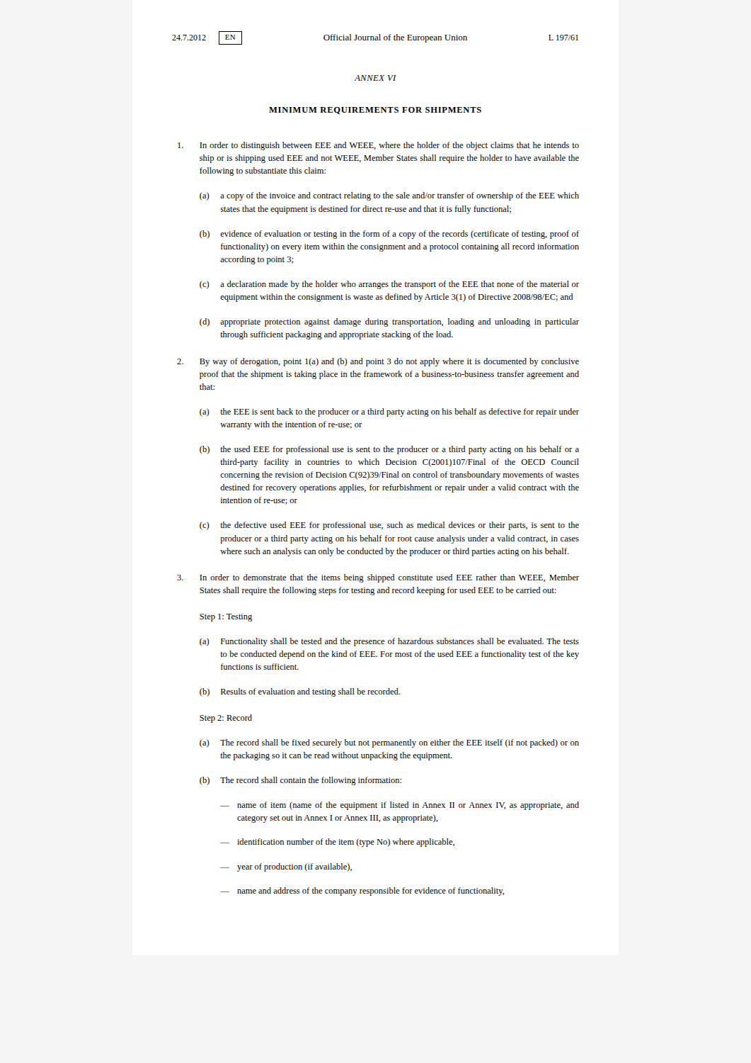24.7.2012 EN Official Journal of the European Union L 197/61
ANNEX VI
MINIMUM REQUIREMENTS FOR SHIPMENTS
1. In order to distinguish between EEE and WEEE, where the holder of the object claims that he intends to ship or is shipping used EEE and not WEEE, Member States shall require the holder to have available the following to substantiate this claim:
(a) a copy of the invoice and contract relating to the sale and/or transfer of ownership of the EEE which states that the equipment is destined for direct re-use and that it is fully functional;
(b) evidence of evaluation or testing in the form of a copy of the records (certificate of testing, proof of functionality) on every item within the consignment and a protocol containing all record information according to point 3;
(c) a declaration made by the holder who arranges the transport of the EEE that none of the material or equipment within the consignment is waste as defined by Article 3(1) of Directive 2008/98/EC; and
(d) appropriate protection against damage during transportation, loading and unloading in particular through sufficient packaging and appropriate stacking of the load.
2. By way of derogation, point 1(a) and (b) and point 3 do not apply where it is documented by conclusive proof that the shipment is taking place in the framework of a business-to-business transfer agreement and that:
(a) the EEE is sent back to the producer or a third party acting on his behalf as defective for repair under warranty with the intention of re-use; or
(b) the used EEE for professional use is sent to the producer or a third party acting on his behalf or a third-party facility in countries to which Decision C(2001)107/Final of the OECD Council concerning the revision of Decision C(92)39/Final on control of transboundary movements of wastes destined for recovery operations applies, for refurbishment or repair under a valid contract with the intention of re-use; or
(c) the defective used EEE for professional use, such as medical devices or their parts, is sent to the producer or a third party acting on his behalf for root cause analysis under a valid contract, in cases where such an analysis can only be conducted by the producer or third parties acting on his behalf.
3. In order to demonstrate that the items being shipped constitute used EEE rather than WEEE, Member States shall require the following steps for testing and record keeping for used EEE to be carried out:
Step 1: Testing
(a) Functionality shall be tested and the presence of hazardous substances shall be evaluated. The tests to be conducted depend on the kind of EEE. For most of the used EEE a functionality test of the key functions is sufficient.
(b) Results of evaluation and testing shall be recorded.
Step 2: Record
(a) The record shall be fixed securely but not permanently on either the EEE itself (if not packed) or on the packaging so it can be read without unpacking the equipment.
(b) The record shall contain the following information:
name of item (name of the equipment if listed in Annex II or Annex IV, as appropriate, and category set out in Annex I or Annex III, as appropriate),
identification number of the item (type No) where applicable,
year of production (if available),
name and address of the company responsible for evidence of functionality,